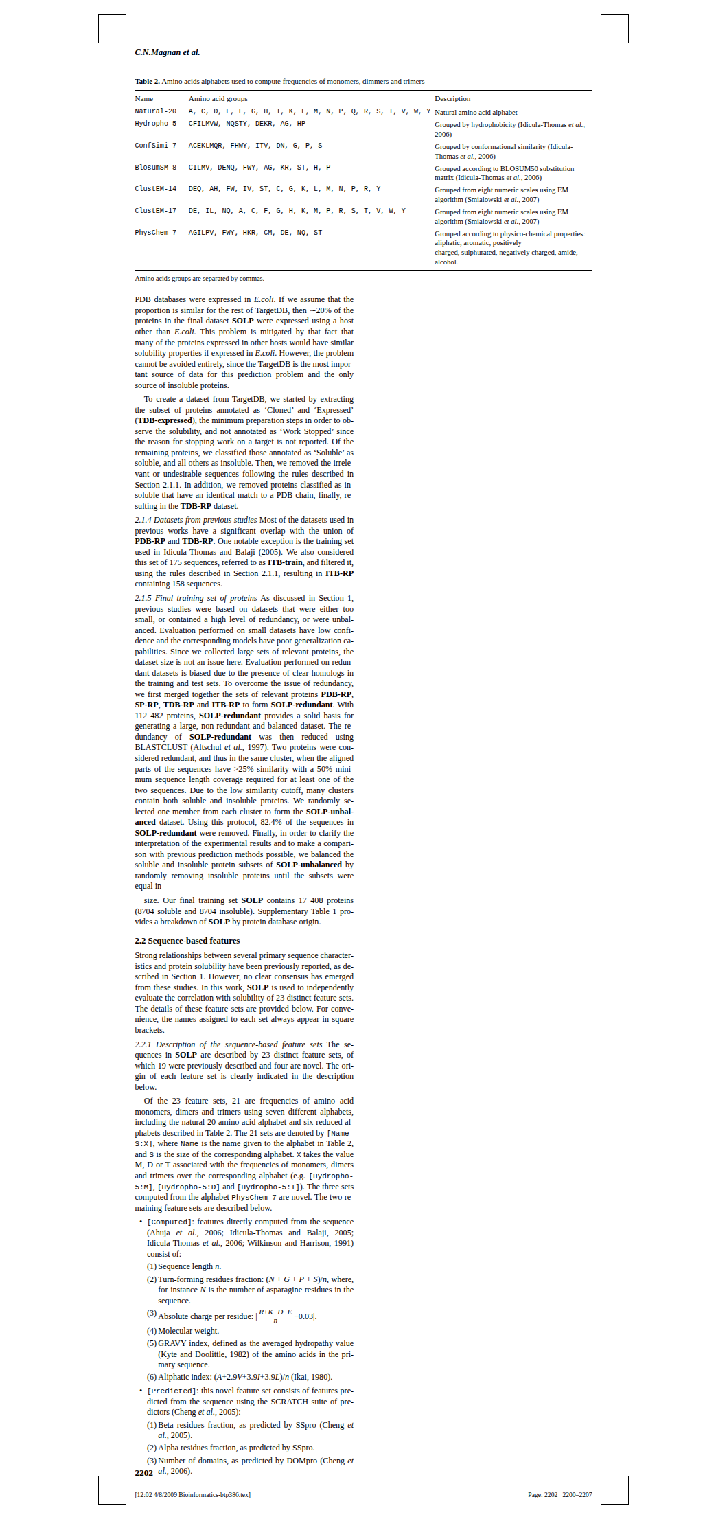C.N.Magnan et al.
Table 2. Amino acids alphabets used to compute frequencies of monomers, dimmers and trimers
| Name | Amino acid groups | Description |
| --- | --- | --- |
| Natural-20 | A, C, D, E, F, G, H, I, K, L, M, N, P, Q, R, S, T, V, W, Y | Natural amino acid alphabet |
| Hydropho-5 | CFILMVW, NQSTY, DEKR, AG, HP | Grouped by hydrophobicity (Idicula-Thomas et al. , 2006) |
| ConfSimi-7 | ACEKLMQR, FHWY, ITV, DN, G, P, S | Grouped by conformational similarity (Idicula-Thomas et al. , 2006) |
| BlosumSM-8 | CILMV, DENQ, FWY, AG, KR, ST, H, P | Grouped according to BLOSUM50 substitution matrix (Idicula-Thomas et al. , 2006) |
| ClustEM-14 | DEQ, AH, FW, IV, ST, C, G, K, L, M, N, P, R, Y | Grouped from eight numeric scales using EM algorithm (Smialowski et al. , 2007) |
| ClustEM-17 | DE, IL, NQ, A, C, F, G, H, K, M, P, R, S, T, V, W, Y | Grouped from eight numeric scales using EM algorithm (Smialowski et al. , 2007) |
| PhysChem-7 | AGILPV, FWY, HKR, CM, DE, NQ, ST | Grouped according to physico-chemical properties: aliphatic, aromatic, positively charged, sulphurated, negatively charged, amide, alcohol. |
Amino acids groups are separated by commas.
PDB databases were expressed in E.coli. If we assume that the proportion is similar for the rest of TargetDB, then ∼20% of the proteins in the final dataset SOLP were expressed using a host other than E.coli. This problem is mitigated by that fact that many of the proteins expressed in other hosts would have similar solubility properties if expressed in E.coli. However, the problem cannot be avoided entirely, since the TargetDB is the most important source of data for this prediction problem and the only source of insoluble proteins.
To create a dataset from TargetDB, we started by extracting the subset of proteins annotated as ‘Cloned’ and ‘Expressed’ (TDB-expressed), the minimum preparation steps in order to observe the solubility, and not annotated as ‘Work Stopped’ since the reason for stopping work on a target is not reported. Of the remaining proteins, we classified those annotated as ‘Soluble’ as soluble, and all others as insoluble. Then, we removed the irrelevant or undesirable sequences following the rules described in Section 2.1.1. In addition, we removed proteins classified as insoluble that have an identical match to a PDB chain, finally, resulting in the TDB-RP dataset.
2.1.4 Datasets from previous studies
Most of the datasets used in previous works have a significant overlap with the union of PDB-RP and TDB-RP. One notable exception is the training set used in Idicula-Thomas and Balaji (2005). We also considered this set of 175 sequences, referred to as ITB-train, and filtered it, using the rules described in Section 2.1.1, resulting in ITB-RP containing 158 sequences.
2.1.5 Final training set of proteins
As discussed in Section 1, previous studies were based on datasets that were either too small, or contained a high level of redundancy, or were unbalanced. Evaluation performed on small datasets have low confidence and the corresponding models have poor generalization capabilities. Since we collected large sets of relevant proteins, the dataset size is not an issue here. Evaluation performed on redundant datasets is biased due to the presence of clear homologs in the training and test sets. To overcome the issue of redundancy, we first merged together the sets of relevant proteins PDB-RP, SP-RP, TDB-RP and ITB-RP to form SOLP-redundant. With 112 482 proteins, SOLP-redundant provides a solid basis for generating a large, non-redundant and balanced dataset. The redundancy of SOLP-redundant was then reduced using BLASTCLUST (Altschul et al., 1997). Two proteins were considered redundant, and thus in the same cluster, when the aligned parts of the sequences have >25% similarity with a 50% minimum sequence length coverage required for at least one of the two sequences. Due to the low similarity cutoff, many clusters contain both soluble and insoluble proteins. We randomly selected one member from each cluster to form the SOLP-unbalanced dataset. Using this protocol, 82.4% of the sequences in SOLP-redundant were removed. Finally, in order to clarify the interpretation of the experimental results and to make a comparison with previous prediction methods possible, we balanced the soluble and insoluble protein subsets of SOLP-unbalanced by randomly removing insoluble proteins until the subsets were equal in
size. Our final training set SOLP contains 17 408 proteins (8704 soluble and 8704 insoluble). Supplementary Table 1 provides a breakdown of SOLP by protein database origin.
2.2 Sequence-based features
Strong relationships between several primary sequence characteristics and protein solubility have been previously reported, as described in Section 1. However, no clear consensus has emerged from these studies. In this work, SOLP is used to independently evaluate the correlation with solubility of 23 distinct feature sets. The details of these feature sets are provided below. For convenience, the names assigned to each set always appear in square brackets.
2.2.1 Description of the sequence-based feature sets
The sequences in SOLP are described by 23 distinct feature sets, of which 19 were previously described and four are novel. The origin of each feature set is clearly indicated in the description below.
Of the 23 feature sets, 21 are frequencies of amino acid monomers, dimers and trimers using seven different alphabets, including the natural 20 amino acid alphabet and six reduced alphabets described in Table 2. The 21 sets are denoted by [Name-S:X], where Name is the name given to the alphabet in Table 2, and S is the size of the corresponding alphabet. X takes the value M, D or T associated with the frequencies of monomers, dimers and trimers over the corresponding alphabet (e.g. [Hydropho-5:M], [Hydropho-5:D] and [Hydropho-5:T]). The three sets computed from the alphabet PhysChem-7 are novel. The two remaining feature sets are described below.
[Computed]: features directly computed from the sequence (Ahuja et al., 2006; Idicula-Thomas and Balaji, 2005; Idicula-Thomas et al., 2006; Wilkinson and Harrison, 1991) consist of:
Sequence length n.
Turn-forming residues fraction: (N + G + P + S)/n, where, for instance N is the number of asparagine residues in the sequence.
Absolute charge per residue: |R+K−D−E n−0.03|.
Molecular weight.
GRAVY index, defined as the averaged hydropathy value (Kyte and Doolittle, 1982) of the amino acids in the primary sequence.
Aliphatic index: (A+2.9V+3.9I+3.9L)/n (Ikai, 1980).
[Predicted]: this novel feature set consists of features predicted from the sequence using the SCRATCH suite of predictors (Cheng et al., 2005):
Beta residues fraction, as predicted by SSpro (Cheng et al., 2005).
Alpha residues fraction, as predicted by SSpro.
Number of domains, as predicted by DOMpro (Cheng et al., 2006).
2202
[12:02 4/8/2009 Bioinformatics-btp386.tex]
Page: 2202 2200–2207